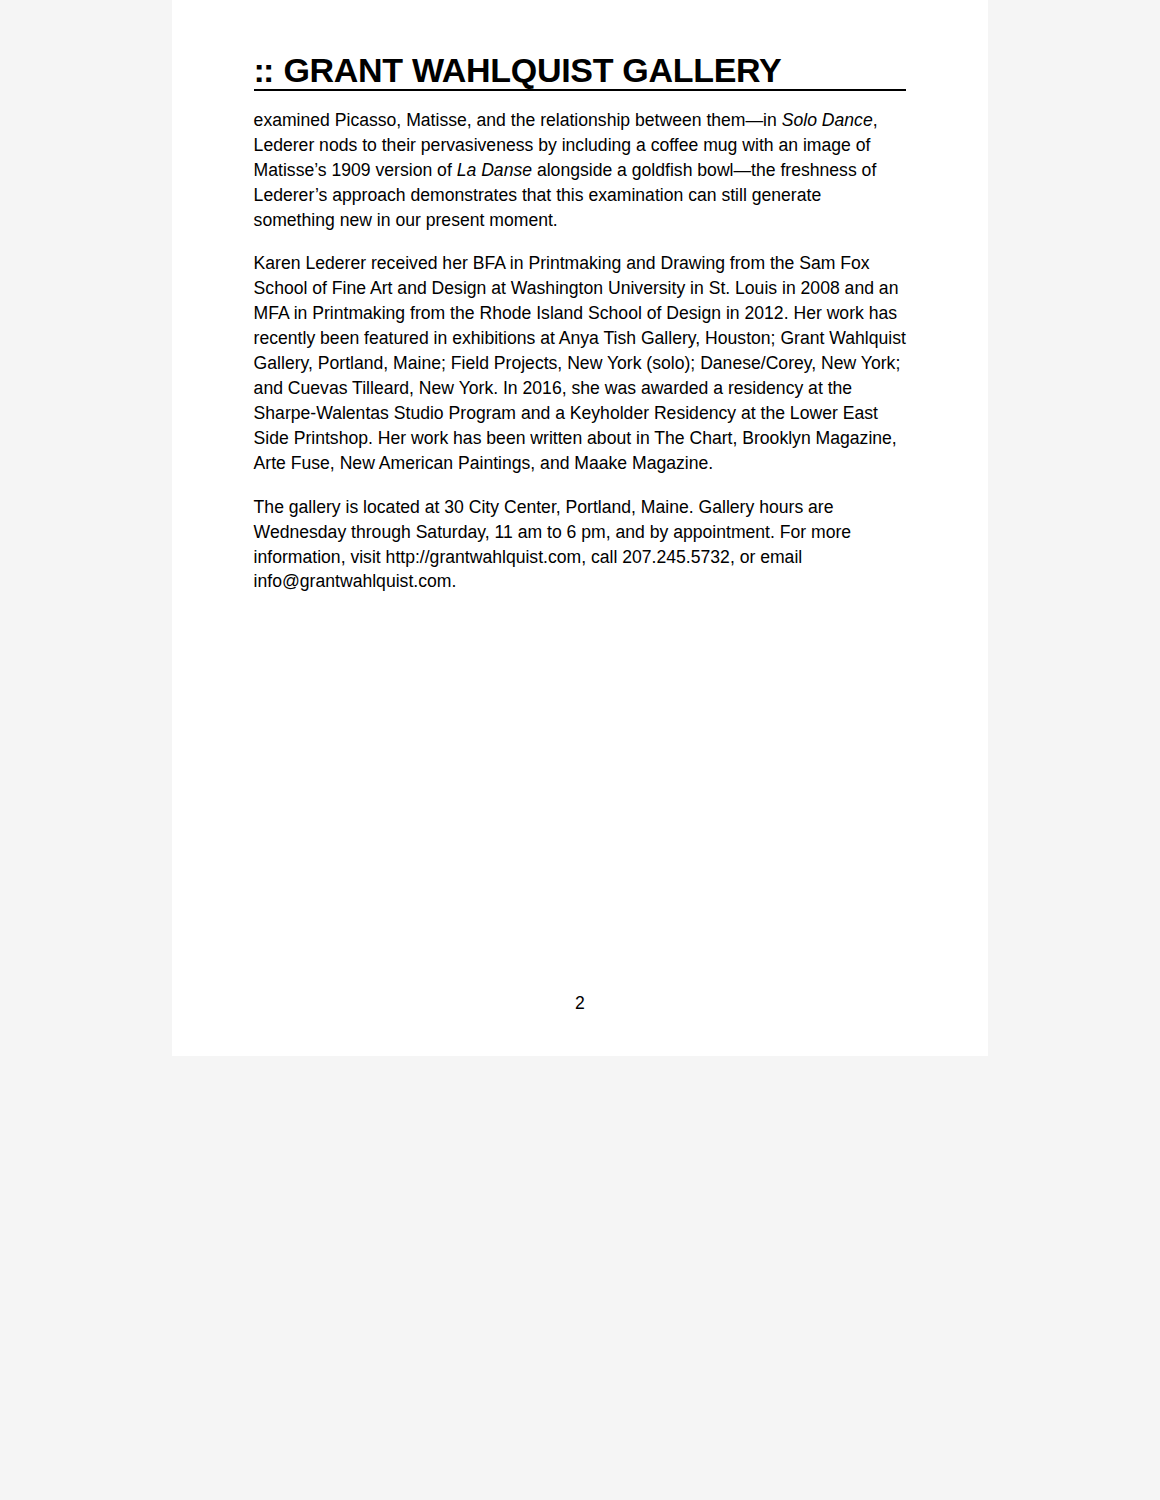:: GRANT WAHLQUIST GALLERY
examined Picasso, Matisse, and the relationship between them—in Solo Dance, Lederer nods to their pervasiveness by including a coffee mug with an image of Matisse’s 1909 version of La Danse alongside a goldfish bowl—the freshness of Lederer’s approach demonstrates that this examination can still generate something new in our present moment.
Karen Lederer received her BFA in Printmaking and Drawing from the Sam Fox School of Fine Art and Design at Washington University in St. Louis in 2008 and an MFA in Printmaking from the Rhode Island School of Design in 2012. Her work has recently been featured in exhibitions at Anya Tish Gallery, Houston; Grant Wahlquist Gallery, Portland, Maine; Field Projects, New York (solo); Danese/Corey, New York; and Cuevas Tilleard, New York. In 2016, she was awarded a residency at the Sharpe-Walentas Studio Program and a Keyholder Residency at the Lower East Side Printshop. Her work has been written about in The Chart, Brooklyn Magazine, Arte Fuse, New American Paintings, and Maake Magazine.
The gallery is located at 30 City Center, Portland, Maine. Gallery hours are Wednesday through Saturday, 11 am to 6 pm, and by appointment. For more information, visit http://grantwahlquist.com, call 207.245.5732, or email info@grantwahlquist.com.
2